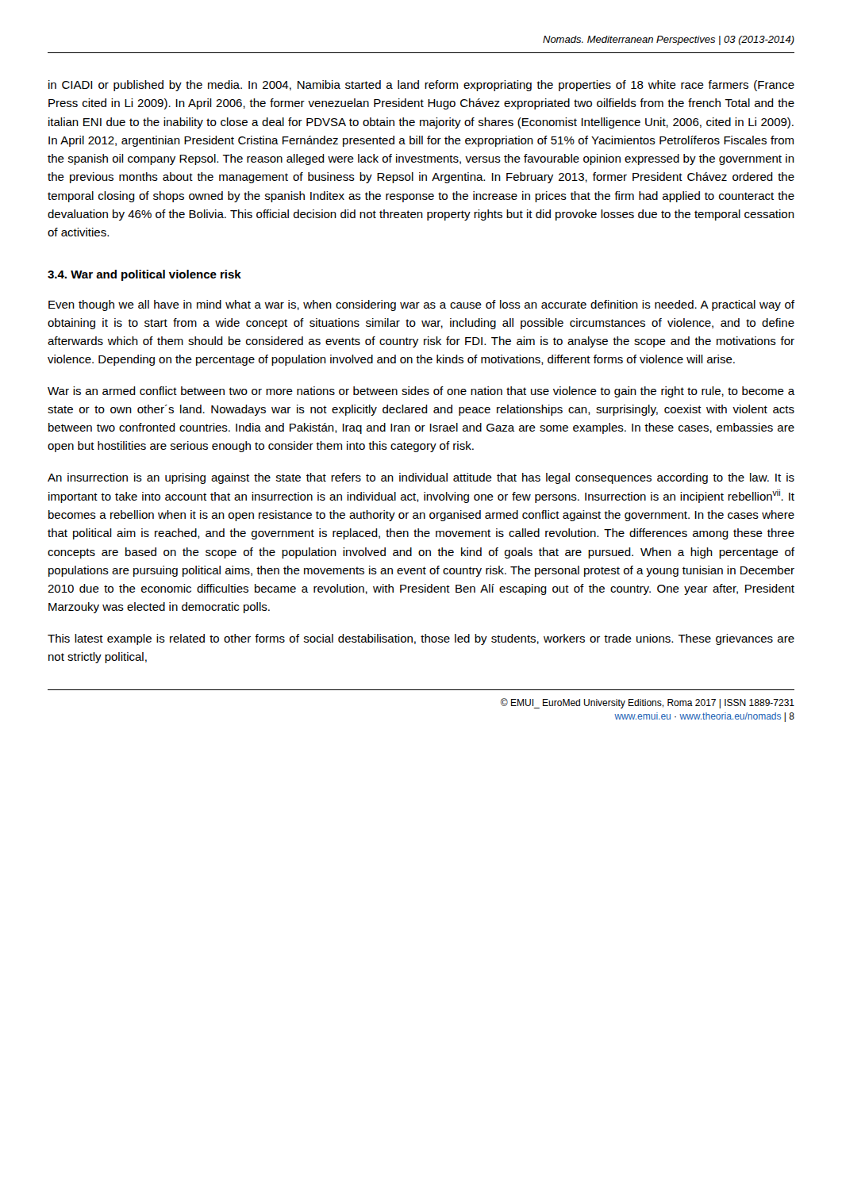Nomads. Mediterranean Perspectives | 03 (2013-2014)
in CIADI or published by the media. In 2004, Namibia started a land reform expropriating the properties of 18 white race farmers (France Press cited in Li 2009). In April 2006, the former venezuelan President Hugo Chávez expropriated two oilfields from the french Total and the italian ENI due to the inability to close a deal for PDVSA to obtain the majority of shares (Economist Intelligence Unit, 2006, cited in Li 2009). In April 2012, argentinian President Cristina Fernández presented a bill for the expropriation of 51% of Yacimientos Petrolíferos Fiscales from the spanish oil company Repsol. The reason alleged were lack of investments, versus the favourable opinion expressed by the government in the previous months about the management of business by Repsol in Argentina. In February 2013, former President Chávez ordered the temporal closing of shops owned by the spanish Inditex as the response to the increase in prices that the firm had applied to counteract the devaluation by 46% of the Bolivia. This official decision did not threaten property rights but it did provoke losses due to the temporal cessation of activities.
3.4. War and political violence risk
Even though we all have in mind what a war is, when considering war as a cause of loss an accurate definition is needed. A practical way of obtaining it is to start from a wide concept of situations similar to war, including all possible circumstances of violence, and to define afterwards which of them should be considered as events of country risk for FDI. The aim is to analyse the scope and the motivations for violence. Depending on the percentage of population involved and on the kinds of motivations, different forms of violence will arise.
War is an armed conflict between two or more nations or between sides of one nation that use violence to gain the right to rule, to become a state or to own other´s land. Nowadays war is not explicitly declared and peace relationships can, surprisingly, coexist with violent acts between two confronted countries. India and Pakistán, Iraq and Iran or Israel and Gaza are some examples. In these cases, embassies are open but hostilities are serious enough to consider them into this category of risk.
An insurrection is an uprising against the state that refers to an individual attitude that has legal consequences according to the law. It is important to take into account that an insurrection is an individual act, involving one or few persons. Insurrection is an incipient rebellionvii. It becomes a rebellion when it is an open resistance to the authority or an organised armed conflict against the government. In the cases where that political aim is reached, and the government is replaced, then the movement is called revolution. The differences among these three concepts are based on the scope of the population involved and on the kind of goals that are pursued. When a high percentage of populations are pursuing political aims, then the movements is an event of country risk. The personal protest of a young tunisian in December 2010 due to the economic difficulties became a revolution, with President Ben Alí escaping out of the country. One year after, President Marzouky was elected in democratic polls.
This latest example is related to other forms of social destabilisation, those led by students, workers or trade unions. These grievances are not strictly political,
© EMUI_ EuroMed University Editions, Roma 2017 | ISSN 1889-7231
www.emui.eu · www.theoria.eu/nomads | 8